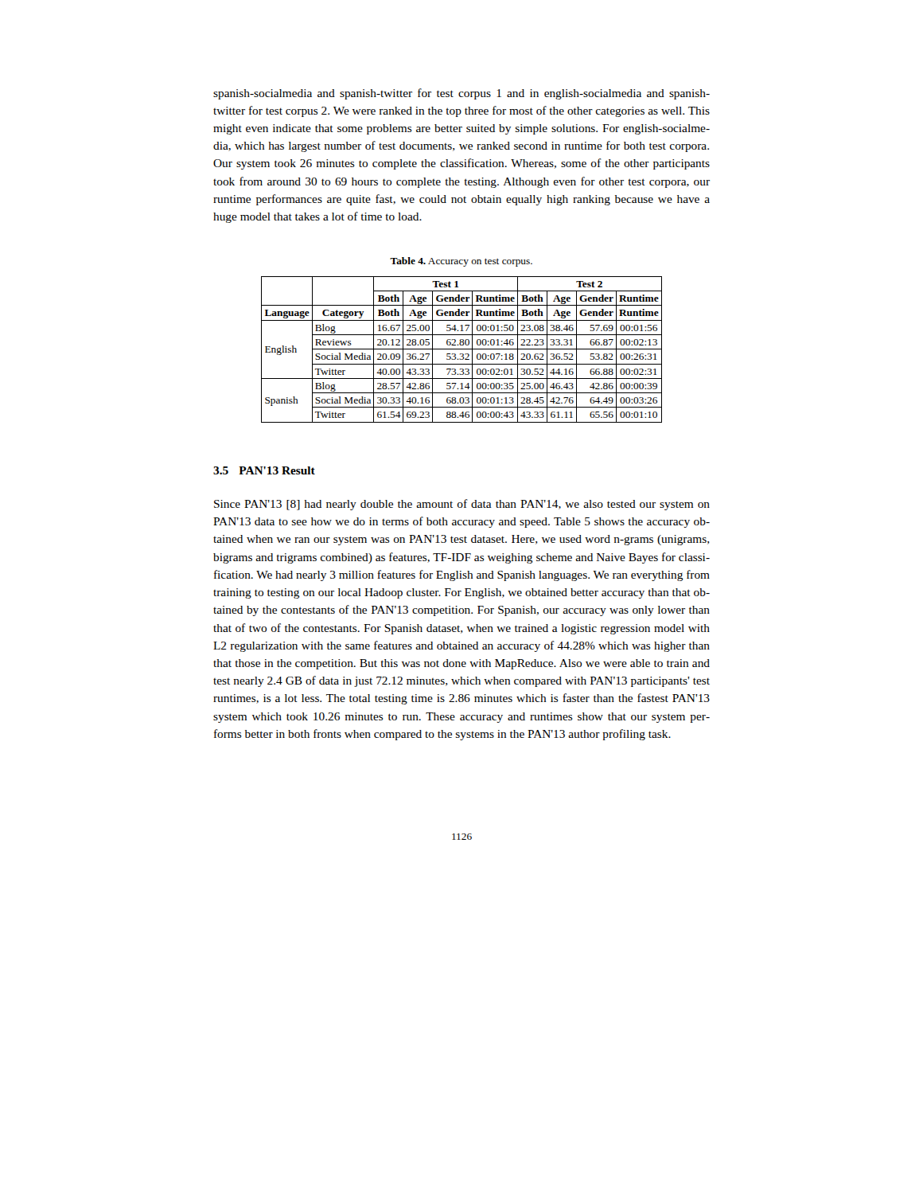spanish-socialmedia and spanish-twitter for test corpus 1 and in english-socialmedia and spanish-twitter for test corpus 2. We were ranked in the top three for most of the other categories as well. This might even indicate that some problems are better suited by simple solutions. For english-socialmedia, which has largest number of test documents, we ranked second in runtime for both test corpora. Our system took 26 minutes to complete the classification. Whereas, some of the other participants took from around 30 to 69 hours to complete the testing. Although even for other test corpora, our runtime performances are quite fast, we could not obtain equally high ranking because we have a huge model that takes a lot of time to load.
Table 4. Accuracy on test corpus.
| | | Test 1 | Test 2 |
| --- | --- | --- | --- |
| Both | Age | Gender | Runtime | Both | Age | Gender | Runtime |
| Language | Category | Both | Age | Gender | Runtime | Both | Age | Gender | Runtime |
| English | Blog | 16.67 | 25.00 | 54.17 | 00:01:50 | 23.08 | 38.46 | 57.69 | 00:01:56 |
| Reviews | 20.12 | 28.05 | 62.80 | 00:01:46 | 22.23 | 33.31 | 66.87 | 00:02:13 |
| Social Media | 20.09 | 36.27 | 53.32 | 00:07:18 | 20.62 | 36.52 | 53.82 | 00:26:31 |
| Twitter | 40.00 | 43.33 | 73.33 | 00:02:01 | 30.52 | 44.16 | 66.88 | 00:02:31 |
| Spanish | Blog | 28.57 | 42.86 | 57.14 | 00:00:35 | 25.00 | 46.43 | 42.86 | 00:00:39 |
| Social Media | 30.33 | 40.16 | 68.03 | 00:01:13 | 28.45 | 42.76 | 64.49 | 00:03:26 |
| Twitter | 61.54 | 69.23 | 88.46 | 00:00:43 | 43.33 | 61.11 | 65.56 | 00:01:10 |
3.5 PAN'13 Result
Since PAN'13 [8] had nearly double the amount of data than PAN'14, we also tested our system on PAN'13 data to see how we do in terms of both accuracy and speed. Table 5 shows the accuracy obtained when we ran our system was on PAN'13 test dataset. Here, we used word n-grams (unigrams, bigrams and trigrams combined) as features, TF-IDF as weighing scheme and Naive Bayes for classification. We had nearly 3 million features for English and Spanish languages. We ran everything from training to testing on our local Hadoop cluster. For English, we obtained better accuracy than that obtained by the contestants of the PAN'13 competition. For Spanish, our accuracy was only lower than that of two of the contestants. For Spanish dataset, when we trained a logistic regression model with L2 regularization with the same features and obtained an accuracy of 44.28% which was higher than that those in the competition. But this was not done with MapReduce. Also we were able to train and test nearly 2.4 GB of data in just 72.12 minutes, which when compared with PAN'13 participants' test runtimes, is a lot less. The total testing time is 2.86 minutes which is faster than the fastest PAN'13 system which took 10.26 minutes to run. These accuracy and runtimes show that our system performs better in both fronts when compared to the systems in the PAN'13 author profiling task.
1126